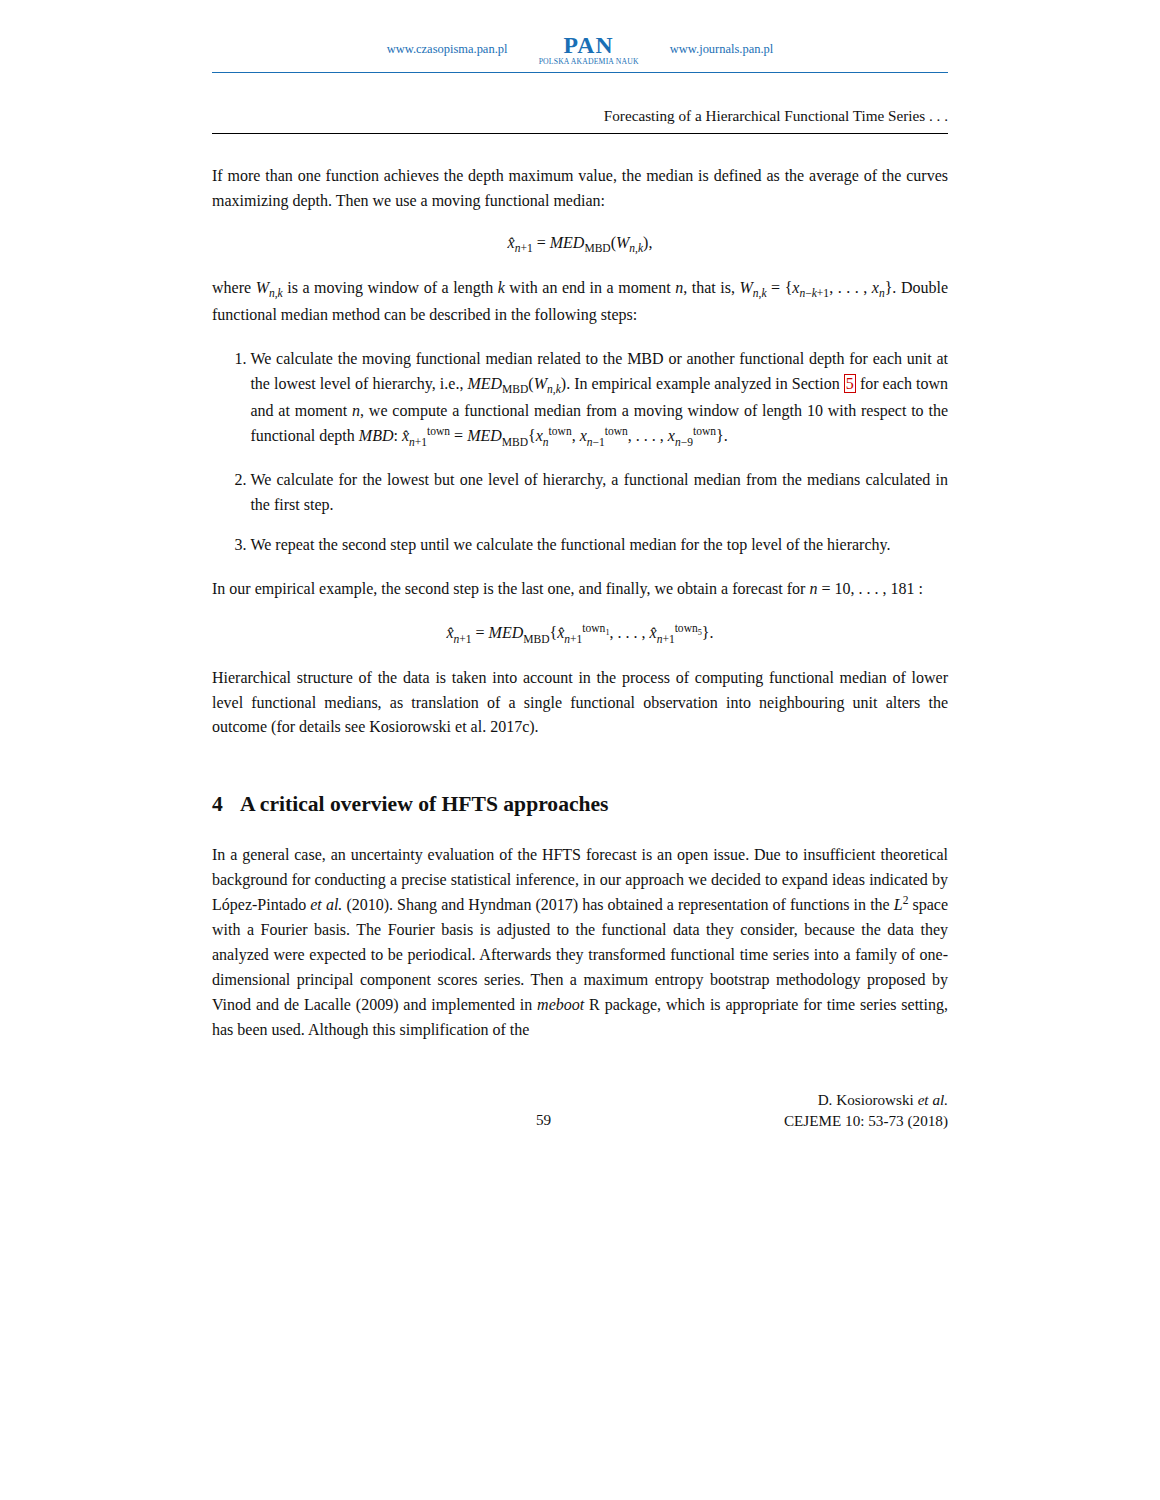www.czasopisma.pan.pl
PAN
POLSKA AKADEMIA NAUK
www.journals.pan.pl
Forecasting of a Hierarchical Functional Time Series . . .
If more than one function achieves the depth maximum value, the median is defined as the average of the curves maximizing depth. Then we use a moving functional median:
x̂n+1 = MEDMBD(Wn,k),
where Wn,k is a moving window of a length k with an end in a moment n, that is, Wn,k = {xn−k+1, . . . , xn}. Double functional median method can be described in the following steps:
We calculate the moving functional median related to the MBD or another functional depth for each unit at the lowest level of hierarchy, i.e., MEDMBD(Wn,k). In empirical example analyzed in Section 5 for each town and at moment n, we compute a functional median from a moving window of length 10 with respect to the functional depth MBD: x̂n+1town = MEDMBD{xntown, xn−1town, . . . , xn−9town}.
We calculate for the lowest but one level of hierarchy, a functional median from the medians calculated in the first step.
We repeat the second step until we calculate the functional median for the top level of the hierarchy.
In our empirical example, the second step is the last one, and finally, we obtain a forecast for n = 10, . . . , 181 :
x̂n+1 = MEDMBD{x̂n+1town1, . . . , x̂n+1town5}.
Hierarchical structure of the data is taken into account in the process of computing functional median of lower level functional medians, as translation of a single functional observation into neighbouring unit alters the outcome (for details see Kosiorowski et al. 2017c).
4 A critical overview of HFTS approaches
In a general case, an uncertainty evaluation of the HFTS forecast is an open issue. Due to insufficient theoretical background for conducting a precise statistical inference, in our approach we decided to expand ideas indicated by López-Pintado et al. (2010). Shang and Hyndman (2017) has obtained a representation of functions in the L2 space with a Fourier basis. The Fourier basis is adjusted to the functional data they consider, because the data they analyzed were expected to be periodical. Afterwards they transformed functional time series into a family of one-dimensional principal component scores series. Then a maximum entropy bootstrap methodology proposed by Vinod and de Lacalle (2009) and implemented in meboot R package, which is appropriate for time series setting, has been used. Although this simplification of the
59
D. Kosiorowski et al.
CEJEME 10: 53-73 (2018)